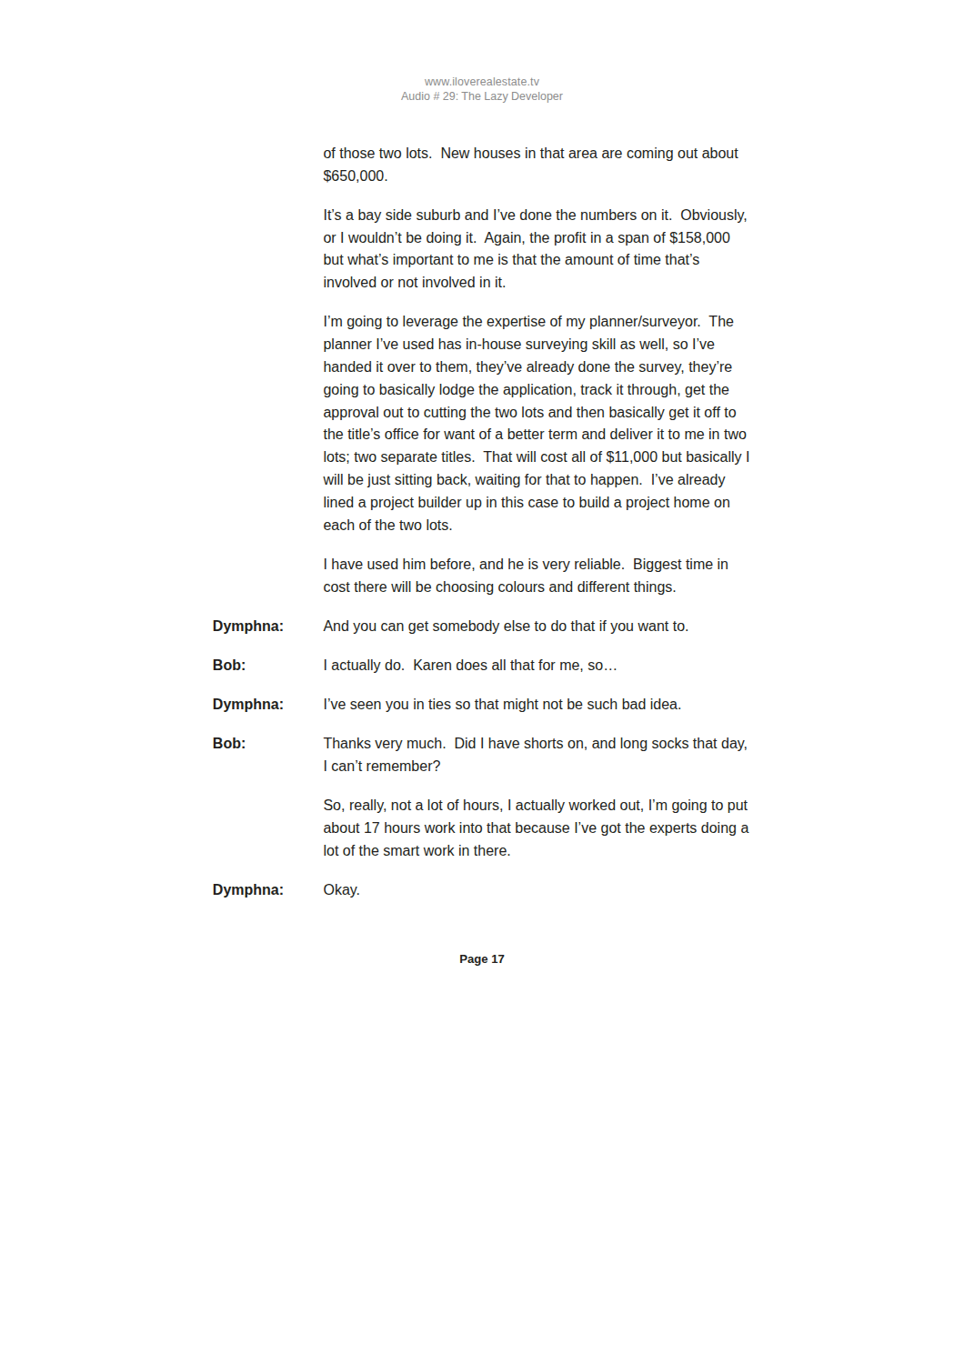www.iloverealestate.tv
Audio # 29: The Lazy Developer
Bob:
of those two lots. New houses in that area are coming out about $650,000.
It’s a bay side suburb and I’ve done the numbers on it. Obviously, or I wouldn’t be doing it. Again, the profit in a span of $158,000 but what’s important to me is that the amount of time that’s involved or not involved in it.
I’m going to leverage the expertise of my planner/surveyor. The planner I’ve used has in-house surveying skill as well, so I’ve handed it over to them, they’ve already done the survey, they’re going to basically lodge the application, track it through, get the approval out to cutting the two lots and then basically get it off to the title’s office for want of a better term and deliver it to me in two lots; two separate titles. That will cost all of $11,000 but basically I will be just sitting back, waiting for that to happen. I’ve already lined a project builder up in this case to build a project home on each of the two lots.
I have used him before, and he is very reliable. Biggest time in cost there will be choosing colours and different things.
Dymphna:
And you can get somebody else to do that if you want to.
Bob:
I actually do. Karen does all that for me, so…
Dymphna:
I’ve seen you in ties so that might not be such bad idea.
Bob:
Thanks very much. Did I have shorts on, and long socks that day, I can’t remember?
So, really, not a lot of hours, I actually worked out, I’m going to put about 17 hours work into that because I’ve got the experts doing a lot of the smart work in there.
Dymphna:
Okay.
Page 17